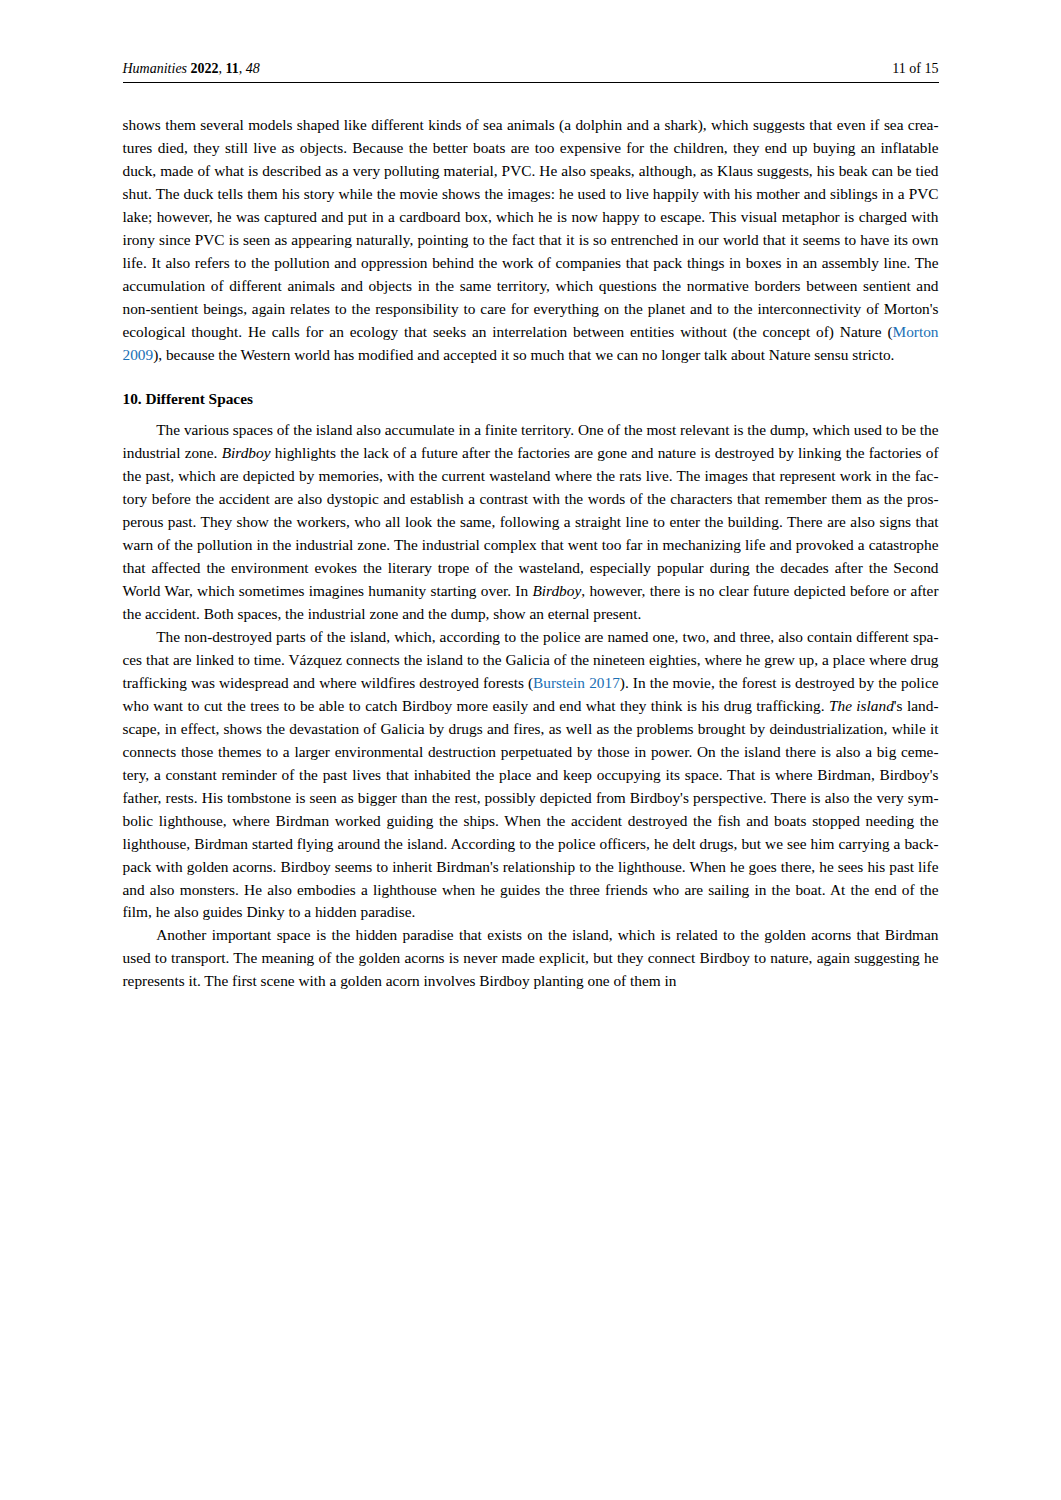Humanities 2022, 11, 48 11 of 15
shows them several models shaped like different kinds of sea animals (a dolphin and a shark), which suggests that even if sea creatures died, they still live as objects. Because the better boats are too expensive for the children, they end up buying an inflatable duck, made of what is described as a very polluting material, PVC. He also speaks, although, as Klaus suggests, his beak can be tied shut. The duck tells them his story while the movie shows the images: he used to live happily with his mother and siblings in a PVC lake; however, he was captured and put in a cardboard box, which he is now happy to escape. This visual metaphor is charged with irony since PVC is seen as appearing naturally, pointing to the fact that it is so entrenched in our world that it seems to have its own life. It also refers to the pollution and oppression behind the work of companies that pack things in boxes in an assembly line. The accumulation of different animals and objects in the same territory, which questions the normative borders between sentient and non-sentient beings, again relates to the responsibility to care for everything on the planet and to the interconnectivity of Morton's ecological thought. He calls for an ecology that seeks an interrelation between entities without (the concept of) Nature (Morton 2009), because the Western world has modified and accepted it so much that we can no longer talk about Nature sensu stricto.
10. Different Spaces
The various spaces of the island also accumulate in a finite territory. One of the most relevant is the dump, which used to be the industrial zone. Birdboy highlights the lack of a future after the factories are gone and nature is destroyed by linking the factories of the past, which are depicted by memories, with the current wasteland where the rats live. The images that represent work in the factory before the accident are also dystopic and establish a contrast with the words of the characters that remember them as the prosperous past. They show the workers, who all look the same, following a straight line to enter the building. There are also signs that warn of the pollution in the industrial zone. The industrial complex that went too far in mechanizing life and provoked a catastrophe that affected the environment evokes the literary trope of the wasteland, especially popular during the decades after the Second World War, which sometimes imagines humanity starting over. In Birdboy, however, there is no clear future depicted before or after the accident. Both spaces, the industrial zone and the dump, show an eternal present.
The non-destroyed parts of the island, which, according to the police are named one, two, and three, also contain different spaces that are linked to time. Vázquez connects the island to the Galicia of the nineteen eighties, where he grew up, a place where drug trafficking was widespread and where wildfires destroyed forests (Burstein 2017). In the movie, the forest is destroyed by the police who want to cut the trees to be able to catch Birdboy more easily and end what they think is his drug trafficking. The island's landscape, in effect, shows the devastation of Galicia by drugs and fires, as well as the problems brought by deindustrialization, while it connects those themes to a larger environmental destruction perpetuated by those in power. On the island there is also a big cemetery, a constant reminder of the past lives that inhabited the place and keep occupying its space. That is where Birdman, Birdboy's father, rests. His tombstone is seen as bigger than the rest, possibly depicted from Birdboy's perspective. There is also the very symbolic lighthouse, where Birdman worked guiding the ships. When the accident destroyed the fish and boats stopped needing the lighthouse, Birdman started flying around the island. According to the police officers, he delt drugs, but we see him carrying a backpack with golden acorns. Birdboy seems to inherit Birdman's relationship to the lighthouse. When he goes there, he sees his past life and also monsters. He also embodies a lighthouse when he guides the three friends who are sailing in the boat. At the end of the film, he also guides Dinky to a hidden paradise.
Another important space is the hidden paradise that exists on the island, which is related to the golden acorns that Birdman used to transport. The meaning of the golden acorns is never made explicit, but they connect Birdboy to nature, again suggesting he represents it. The first scene with a golden acorn involves Birdboy planting one of them in